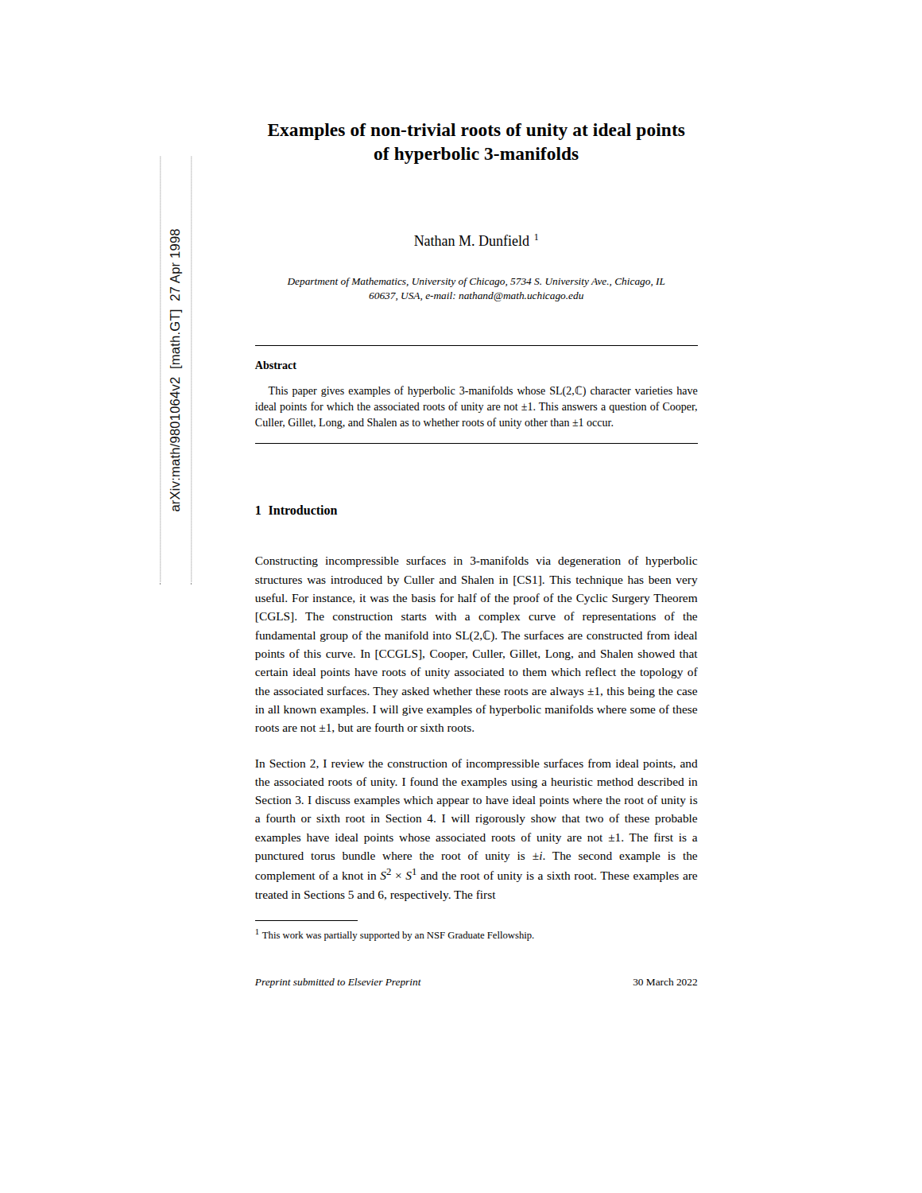arXiv:math/9801064v2 [math.GT] 27 Apr 1998
Examples of non-trivial roots of unity at ideal points
of hyperbolic 3-manifolds
Nathan M. Dunfield 1
Department of Mathematics, University of Chicago, 5734 S. University Ave., Chicago, IL
60637, USA, e-mail: nathand@math.uchicago.edu
Abstract
This paper gives examples of hyperbolic 3-manifolds whose SL(2,ℂ) character varieties have ideal points for which the associated roots of unity are not ±1. This answers a question of Cooper, Culler, Gillet, Long, and Shalen as to whether roots of unity other than ±1 occur.
1 Introduction
Constructing incompressible surfaces in 3-manifolds via degeneration of hyperbolic structures was introduced by Culler and Shalen in [CS1]. This technique has been very useful. For instance, it was the basis for half of the proof of the Cyclic Surgery Theorem [CGLS]. The construction starts with a complex curve of representations of the fundamental group of the manifold into SL(2,ℂ). The surfaces are constructed from ideal points of this curve. In [CCGLS], Cooper, Culler, Gillet, Long, and Shalen showed that certain ideal points have roots of unity associated to them which reflect the topology of the associated surfaces. They asked whether these roots are always ±1, this being the case in all known examples. I will give examples of hyperbolic manifolds where some of these roots are not ±1, but are fourth or sixth roots.
In Section 2, I review the construction of incompressible surfaces from ideal points, and the associated roots of unity. I found the examples using a heuristic method described in Section 3. I discuss examples which appear to have ideal points where the root of unity is a fourth or sixth root in Section 4. I will rigorously show that two of these probable examples have ideal points whose associated roots of unity are not ±1. The first is a punctured torus bundle where the root of unity is ±i. The second example is the complement of a knot in S2 × S1 and the root of unity is a sixth root. These examples are treated in Sections 5 and 6, respectively. The first
1This work was partially supported by an NSF Graduate Fellowship.
Preprint submitted to Elsevier Preprint 30 March 2022